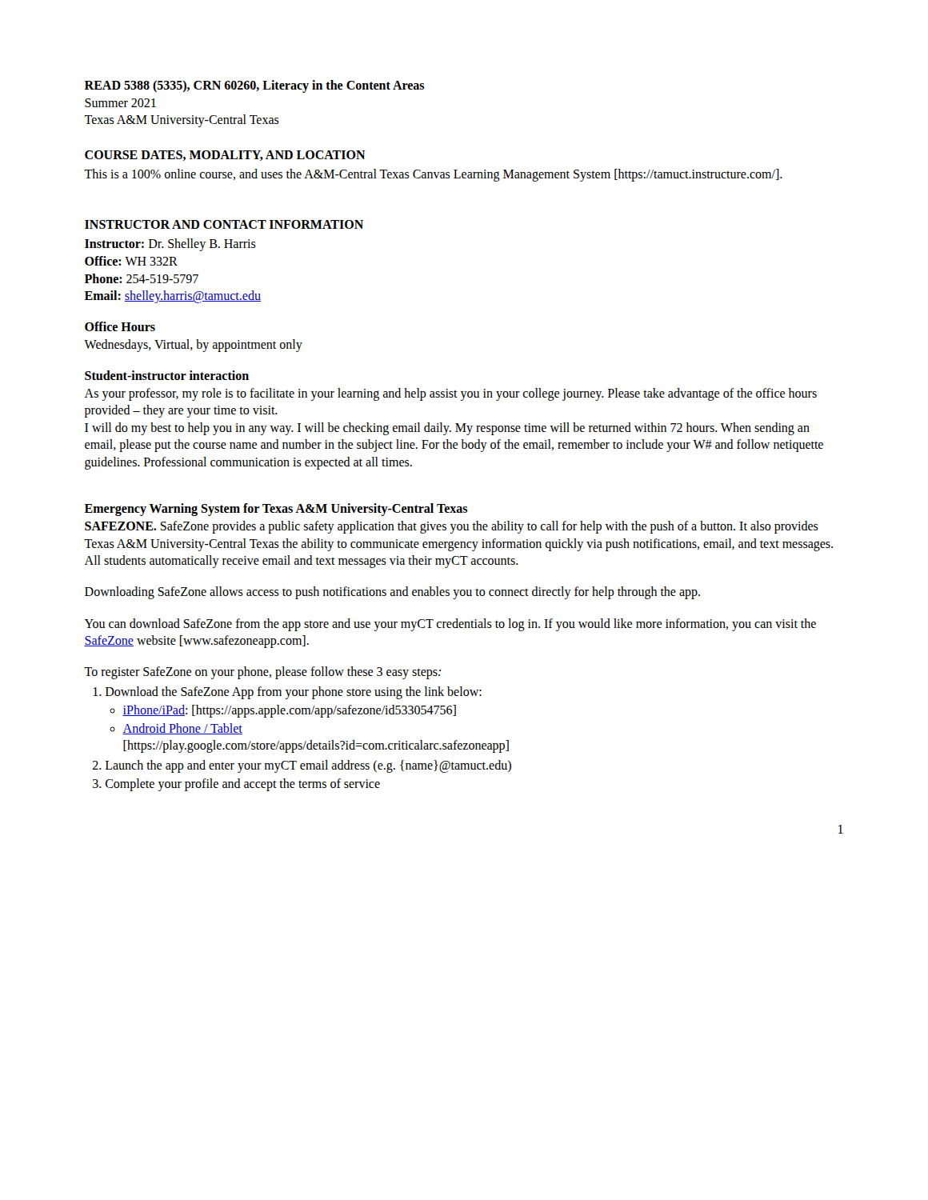READ 5388 (5335), CRN 60260, Literacy in the Content Areas
Summer 2021
Texas A&M University-Central Texas
COURSE DATES, MODALITY, AND LOCATION
This is a 100% online course, and uses the A&M-Central Texas Canvas Learning Management System [https://tamuct.instructure.com/].
INSTRUCTOR AND CONTACT INFORMATION
Instructor: Dr. Shelley B. Harris
Office: WH 332R
Phone: 254-519-5797
Email: shelley.harris@tamuct.edu
Office Hours
Wednesdays, Virtual, by appointment only
Student-instructor interaction
As your professor, my role is to facilitate in your learning and help assist you in your college journey. Please take advantage of the office hours provided – they are your time to visit.
I will do my best to help you in any way. I will be checking email daily. My response time will be returned within 72 hours. When sending an email, please put the course name and number in the subject line. For the body of the email, remember to include your W# and follow netiquette guidelines. Professional communication is expected at all times.
Emergency Warning System for Texas A&M University-Central Texas
SAFEZONE. SafeZone provides a public safety application that gives you the ability to call for help with the push of a button. It also provides Texas A&M University-Central Texas the ability to communicate emergency information quickly via push notifications, email, and text messages. All students automatically receive email and text messages via their myCT accounts.
Downloading SafeZone allows access to push notifications and enables you to connect directly for help through the app.
You can download SafeZone from the app store and use your myCT credentials to log in. If you would like more information, you can visit the SafeZone website [www.safezoneapp.com].
To register SafeZone on your phone, please follow these 3 easy steps:
Download the SafeZone App from your phone store using the link below:
iPhone/iPad: [https://apps.apple.com/app/safezone/id533054756]
Android Phone / Tablet
[https://play.google.com/store/apps/details?id=com.criticalarc.safezoneapp]
Launch the app and enter your myCT email address (e.g. {name}@tamuct.edu)
Complete your profile and accept the terms of service
1